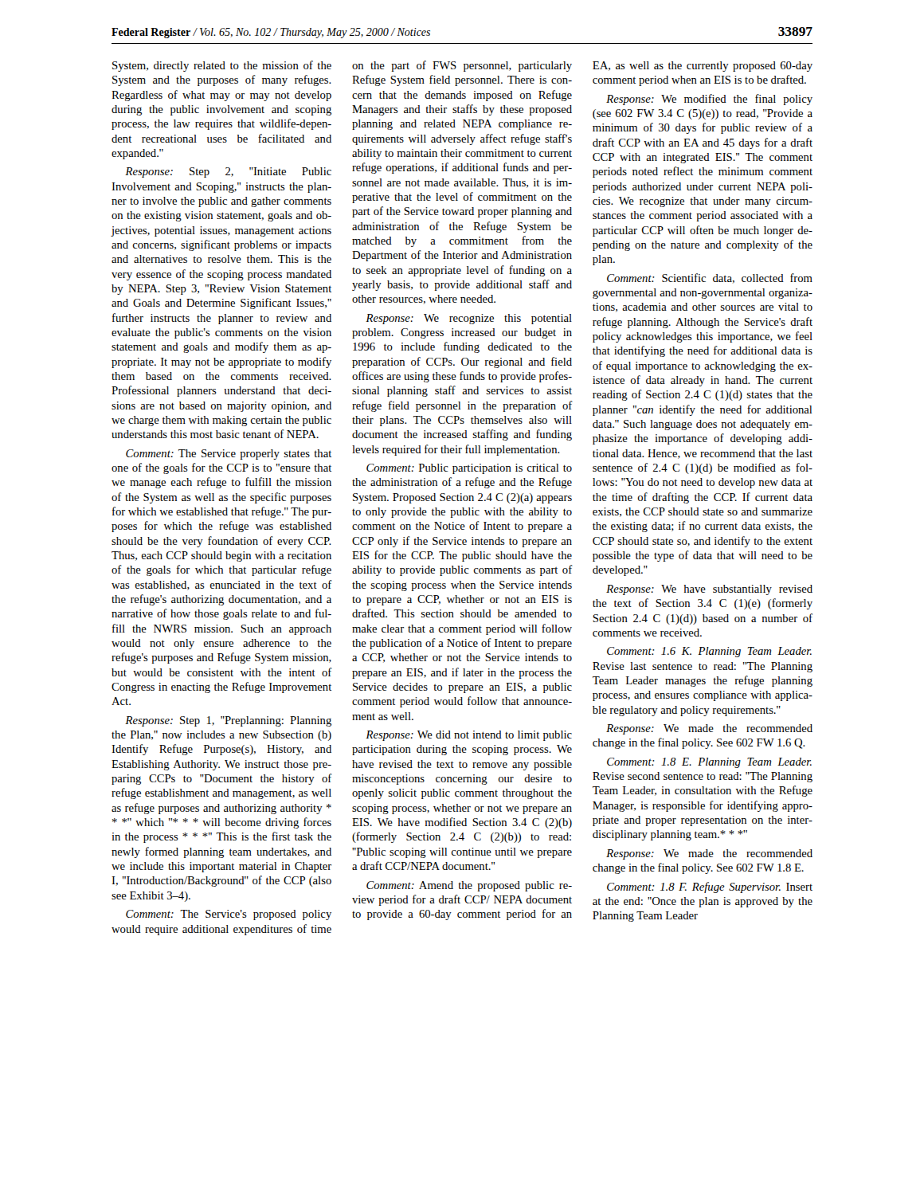Federal Register / Vol. 65, No. 102 / Thursday, May 25, 2000 / Notices 33897
System, directly related to the mission of the System and the purposes of many refuges. Regardless of what may or may not develop during the public involvement and scoping process, the law requires that wildlife-dependent recreational uses be facilitated and expanded.''
Response: Step 2, ''Initiate Public Involvement and Scoping,'' instructs the planner to involve the public and gather comments on the existing vision statement, goals and objectives, potential issues, management actions and concerns, significant problems or impacts and alternatives to resolve them. This is the very essence of the scoping process mandated by NEPA. Step 3, ''Review Vision Statement and Goals and Determine Significant Issues,'' further instructs the planner to review and evaluate the public's comments on the vision statement and goals and modify them as appropriate. It may not be appropriate to modify them based on the comments received. Professional planners understand that decisions are not based on majority opinion, and we charge them with making certain the public understands this most basic tenant of NEPA.
Comment: The Service properly states that one of the goals for the CCP is to ''ensure that we manage each refuge to fulfill the mission of the System as well as the specific purposes for which we established that refuge.'' The purposes for which the refuge was established should be the very foundation of every CCP. Thus, each CCP should begin with a recitation of the goals for which that particular refuge was established, as enunciated in the text of the refuge's authorizing documentation, and a narrative of how those goals relate to and fulfill the NWRS mission. Such an approach would not only ensure adherence to the refuge's purposes and Refuge System mission, but would be consistent with the intent of Congress in enacting the Refuge Improvement Act.
Response: Step 1, ''Preplanning: Planning the Plan,'' now includes a new Subsection (b) Identify Refuge Purpose(s), History, and Establishing Authority. We instruct those preparing CCPs to ''Document the history of refuge establishment and management, as well as refuge purposes and authorizing authority * * *'' which ''* * * will become driving forces in the process * * *'' This is the first task the newly formed planning team undertakes, and we include this important material in Chapter I, ''Introduction/Background'' of the CCP (also see Exhibit 3–4).
Comment: The Service's proposed policy would require additional expenditures of time on the part of FWS personnel, particularly Refuge System field personnel. There is concern that the demands imposed on Refuge Managers and their staffs by these proposed planning and related NEPA compliance requirements will adversely affect refuge staff's ability to maintain their commitment to current refuge operations, if additional funds and personnel are not made available. Thus, it is imperative that the level of commitment on the part of the Service toward proper planning and administration of the Refuge System be matched by a commitment from the Department of the Interior and Administration to seek an appropriate level of funding on a yearly basis, to provide additional staff and other resources, where needed.
Response: We recognize this potential problem. Congress increased our budget in 1996 to include funding dedicated to the preparation of CCPs. Our regional and field offices are using these funds to provide professional planning staff and services to assist refuge field personnel in the preparation of their plans. The CCPs themselves also will document the increased staffing and funding levels required for their full implementation.
Comment: Public participation is critical to the administration of a refuge and the Refuge System. Proposed Section 2.4 C (2)(a) appears to only provide the public with the ability to comment on the Notice of Intent to prepare a CCP only if the Service intends to prepare an EIS for the CCP. The public should have the ability to provide public comments as part of the scoping process when the Service intends to prepare a CCP, whether or not an EIS is drafted. This section should be amended to make clear that a comment period will follow the publication of a Notice of Intent to prepare a CCP, whether or not the Service intends to prepare an EIS, and if later in the process the Service decides to prepare an EIS, a public comment period would follow that announcement as well.
Response: We did not intend to limit public participation during the scoping process. We have revised the text to remove any possible misconceptions concerning our desire to openly solicit public comment throughout the scoping process, whether or not we prepare an EIS. We have modified Section 3.4 C (2)(b) (formerly Section 2.4 C (2)(b)) to read: ''Public scoping will continue until we prepare a draft CCP/NEPA document.''
Comment: Amend the proposed public review period for a draft CCP/ NEPA document to provide a 60-day comment period for an EA, as well as the currently proposed 60-day comment period when an EIS is to be drafted.
Response: We modified the final policy (see 602 FW 3.4 C (5)(e)) to read, ''Provide a minimum of 30 days for public review of a draft CCP with an EA and 45 days for a draft CCP with an integrated EIS.'' The comment periods noted reflect the minimum comment periods authorized under current NEPA policies. We recognize that under many circumstances the comment period associated with a particular CCP will often be much longer depending on the nature and complexity of the plan.
Comment: Scientific data, collected from governmental and non-governmental organizations, academia and other sources are vital to refuge planning. Although the Service's draft policy acknowledges this importance, we feel that identifying the need for additional data is of equal importance to acknowledging the existence of data already in hand. The current reading of Section 2.4 C (1)(d) states that the planner ''can identify the need for additional data.'' Such language does not adequately emphasize the importance of developing additional data. Hence, we recommend that the last sentence of 2.4 C (1)(d) be modified as follows: ''You do not need to develop new data at the time of drafting the CCP. If current data exists, the CCP should state so and summarize the existing data; if no current data exists, the CCP should state so, and identify to the extent possible the type of data that will need to be developed.''
Response: We have substantially revised the text of Section 3.4 C (1)(e) (formerly Section 2.4 C (1)(d)) based on a number of comments we received.
Comment: 1.6 K. Planning Team Leader. Revise last sentence to read: ''The Planning Team Leader manages the refuge planning process, and ensures compliance with applicable regulatory and policy requirements.''
Response: We made the recommended change in the final policy. See 602 FW 1.6 Q.
Comment: 1.8 E. Planning Team Leader. Revise second sentence to read: ''The Planning Team Leader, in consultation with the Refuge Manager, is responsible for identifying appropriate and proper representation on the interdisciplinary planning team.* * *''
Response: We made the recommended change in the final policy. See 602 FW 1.8 E.
Comment: 1.8 F. Refuge Supervisor. Insert at the end: ''Once the plan is approved by the Planning Team Leader